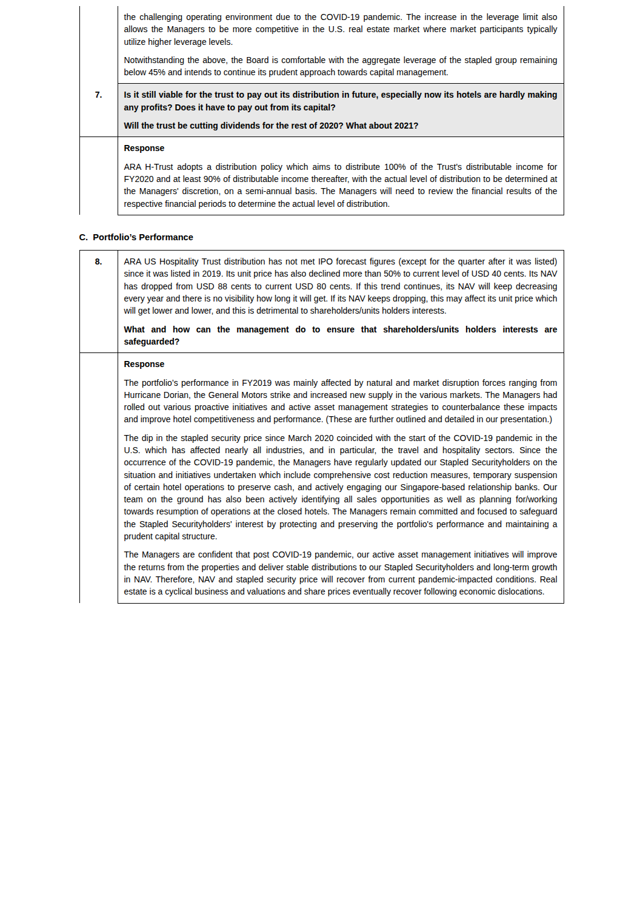| | the challenging operating environment due to the COVID-19 pandemic. The increase in the leverage limit also allows the Managers to be more competitive in the U.S. real estate market where market participants typically utilize higher leverage levels. Notwithstanding the above, the Board is comfortable with the aggregate leverage of the stapled group remaining below 45% and intends to continue its prudent approach towards capital management. |
| 7. | Is it still viable for the trust to pay out its distribution in future, especially now its hotels are hardly making any profits? Does it have to pay out from its capital? Will the trust be cutting dividends for the rest of 2020? What about 2021? |
| | Response ARA H-Trust adopts a distribution policy which aims to distribute 100% of the Trust's distributable income for FY2020 and at least 90% of distributable income thereafter, with the actual level of distribution to be determined at the Managers' discretion, on a semi-annual basis. The Managers will need to review the financial results of the respective financial periods to determine the actual level of distribution. |
C. Portfolio’s Performance
| 8. | ARA US Hospitality Trust distribution has not met IPO forecast figures (except for the quarter after it was listed) since it was listed in 2019. Its unit price has also declined more than 50% to current level of USD 40 cents. Its NAV has dropped from USD 88 cents to current USD 80 cents. If this trend continues, its NAV will keep decreasing every year and there is no visibility how long it will get. If its NAV keeps dropping, this may affect its unit price which will get lower and lower, and this is detrimental to shareholders/units holders interests. What and how can the management do to ensure that shareholders/units holders interests are safeguarded? |
| | Response The portfolio’s performance in FY2019 was mainly affected by natural and market disruption forces ranging from Hurricane Dorian, the General Motors strike and increased new supply in the various markets. The Managers had rolled out various proactive initiatives and active asset management strategies to counterbalance these impacts and improve hotel competitiveness and performance. (These are further outlined and detailed in our presentation.) The dip in the stapled security price since March 2020 coincided with the start of the COVID-19 pandemic in the U.S. which has affected nearly all industries, and in particular, the travel and hospitality sectors. Since the occurrence of the COVID-19 pandemic, the Managers have regularly updated our Stapled Securityholders on the situation and initiatives undertaken which include comprehensive cost reduction measures, temporary suspension of certain hotel operations to preserve cash, and actively engaging our Singapore-based relationship banks. Our team on the ground has also been actively identifying all sales opportunities as well as planning for/working towards resumption of operations at the closed hotels. The Managers remain committed and focused to safeguard the Stapled Securityholders' interest by protecting and preserving the portfolio's performance and maintaining a prudent capital structure. The Managers are confident that post COVID-19 pandemic, our active asset management initiatives will improve the returns from the properties and deliver stable distributions to our Stapled Securityholders and long-term growth in NAV. Therefore, NAV and stapled security price will recover from current pandemic-impacted conditions. Real estate is a cyclical business and valuations and share prices eventually recover following economic dislocations. |